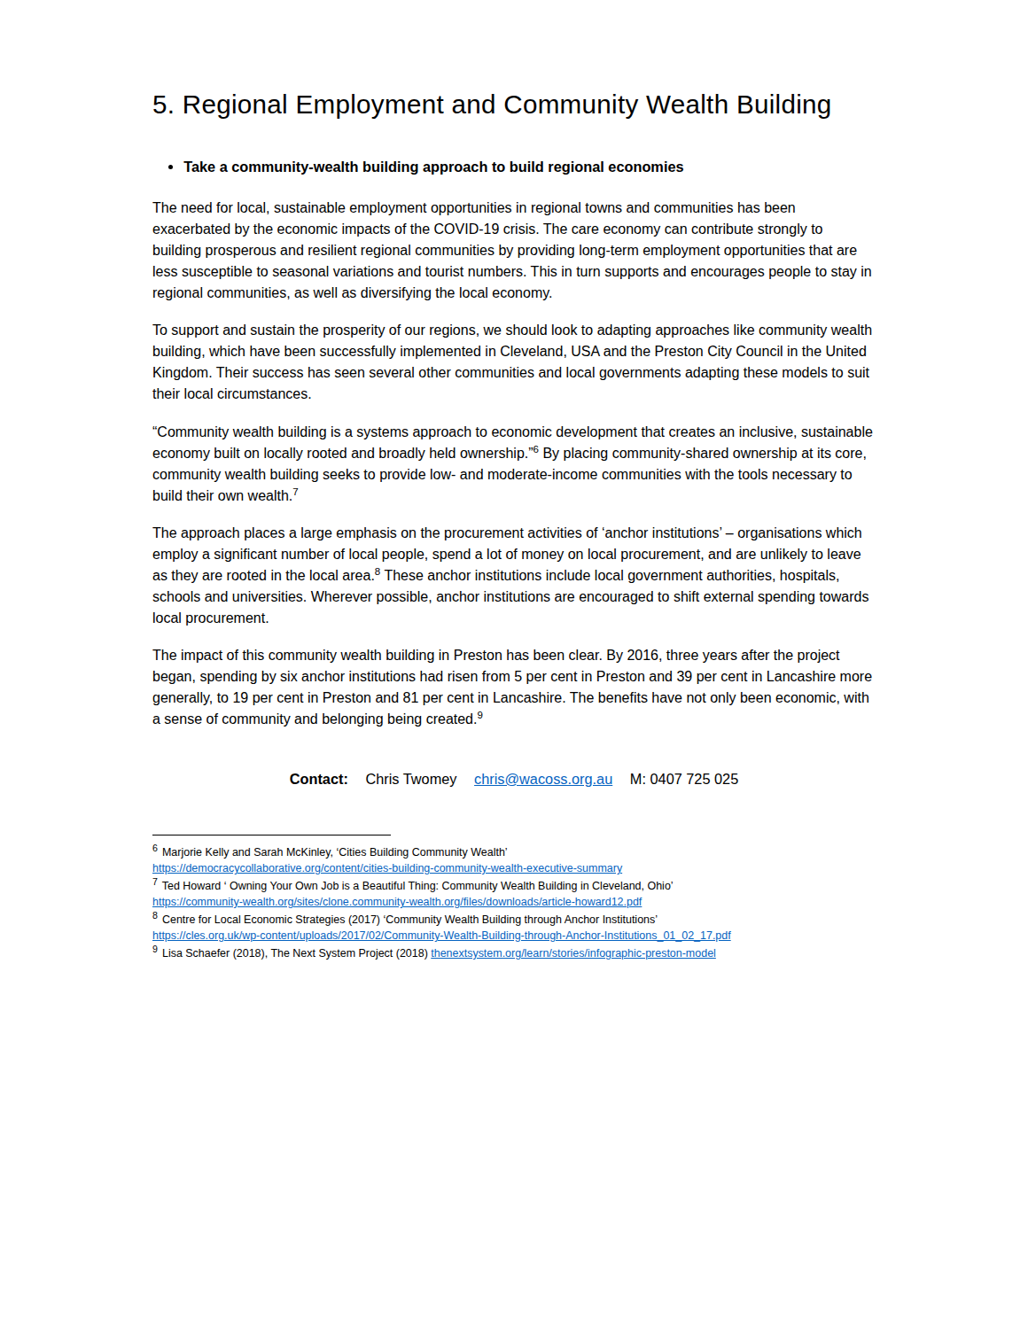5. Regional Employment and Community Wealth Building
Take a community-wealth building approach to build regional economies
The need for local, sustainable employment opportunities in regional towns and communities has been exacerbated by the economic impacts of the COVID-19 crisis. The care economy can contribute strongly to building prosperous and resilient regional communities by providing long-term employment opportunities that are less susceptible to seasonal variations and tourist numbers. This in turn supports and encourages people to stay in regional communities, as well as diversifying the local economy.
To support and sustain the prosperity of our regions, we should look to adapting approaches like community wealth building, which have been successfully implemented in Cleveland, USA and the Preston City Council in the United Kingdom. Their success has seen several other communities and local governments adapting these models to suit their local circumstances.
“Community wealth building is a systems approach to economic development that creates an inclusive, sustainable economy built on locally rooted and broadly held ownership.”6 By placing community-shared ownership at its core, community wealth building seeks to provide low- and moderate-income communities with the tools necessary to build their own wealth.7
The approach places a large emphasis on the procurement activities of ‘anchor institutions’ – organisations which employ a significant number of local people, spend a lot of money on local procurement, and are unlikely to leave as they are rooted in the local area.8 These anchor institutions include local government authorities, hospitals, schools and universities. Wherever possible, anchor institutions are encouraged to shift external spending towards local procurement.
The impact of this community wealth building in Preston has been clear. By 2016, three years after the project began, spending by six anchor institutions had risen from 5 per cent in Preston and 39 per cent in Lancashire more generally, to 19 per cent in Preston and 81 per cent in Lancashire. The benefits have not only been economic, with a sense of community and belonging being created.9
Contact: Chris Twomey chris@wacoss.org.au M: 0407 725 025
6 Marjorie Kelly and Sarah McKinley, ‘Cities Building Community Wealth’
https://democracycollaborative.org/content/cities-building-community-wealth-executive-summary
7 Ted Howard ‘ Owning Your Own Job is a Beautiful Thing: Community Wealth Building in Cleveland, Ohio’
https://community-wealth.org/sites/clone.community-wealth.org/files/downloads/article-howard12.pdf
8 Centre for Local Economic Strategies (2017) ‘Community Wealth Building through Anchor Institutions’
https://cles.org.uk/wp-content/uploads/2017/02/Community-Wealth-Building-through-Anchor-Institutions_01_02_17.pdf
9 Lisa Schaefer (2018), The Next System Project (2018) thenextsystem.org/learn/stories/infographic-preston-model